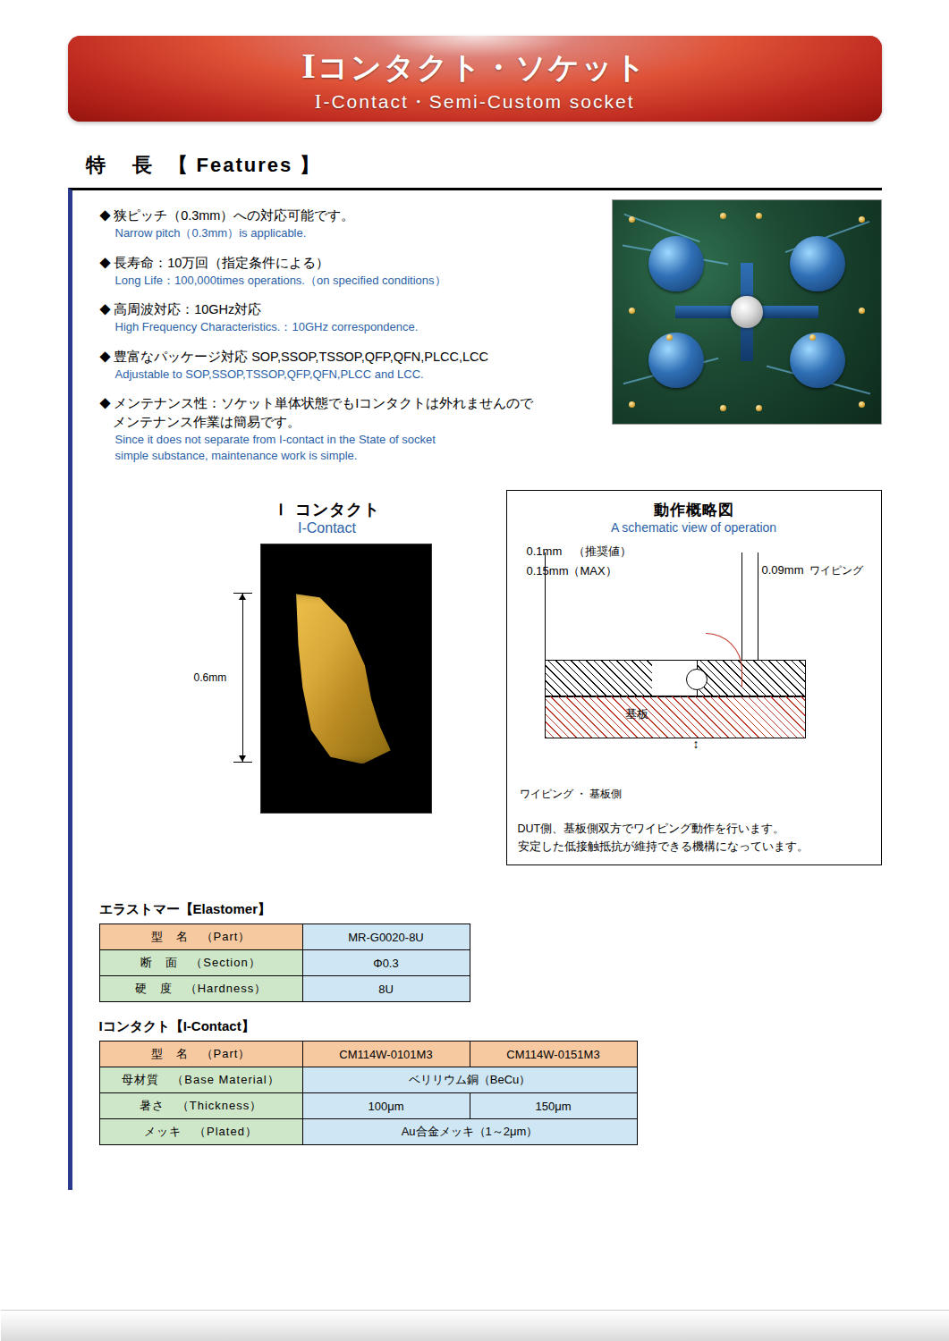Iコンタクト・ソケット
I-Contact・Semi-Custom socket
特　長【 Features 】
狭ピッチ（0.3mm）への対応可能です。 Narrow pitch（0.3mm）is applicable.
長寿命：10万回（指定条件による） Long Life：100,000times operations.（on specified conditions）
高周波対応：10GHz対応 High Frequency Characteristics.：10GHz correspondence.
豊富なパッケージ対応 SOP,SSOP,TSSOP,QFP,QFN,PLCC,LCC Adjustable to SOP,SSOP,TSSOP,QFP,QFN,PLCC and LCC.
メンテナンス性：ソケット単体状態でもIコンタクトは外れませんので
　メンテナンス作業は簡易です。 Since it does not separate from I-contact in the State of socket
simple substance, maintenance work is simple.
Ｉ コンタクト
I-Contact
0.6mm
動作概略図
A schematic view of operation
0.1mm　（推奨値）
0.15mm（MAX）
0.09mmワイピング
基板
↕
ワイピング ・ 基板側
DUT側、基板側双方でワイピング動作を行います。
安定した低接触抵抗が維持できる機構になっています。
エラストマー【Elastomer】
| 型 名 （Part） | MR-G0020-8U |
| 断 面 （Section） | Φ0.3 |
| 硬 度 （Hardness） | 8U |
Iコンタクト【I-Contact】
| 型 名 （Part） | CM114W-0101M3 | CM114W-0151M3 |
| 母材質 （Base Material） | ベリリウム銅（BeCu） |
| 暑さ （Thickness） | 100μm | 150μm |
| メッキ （Plated） | Au合金メッキ（1～2μm） |